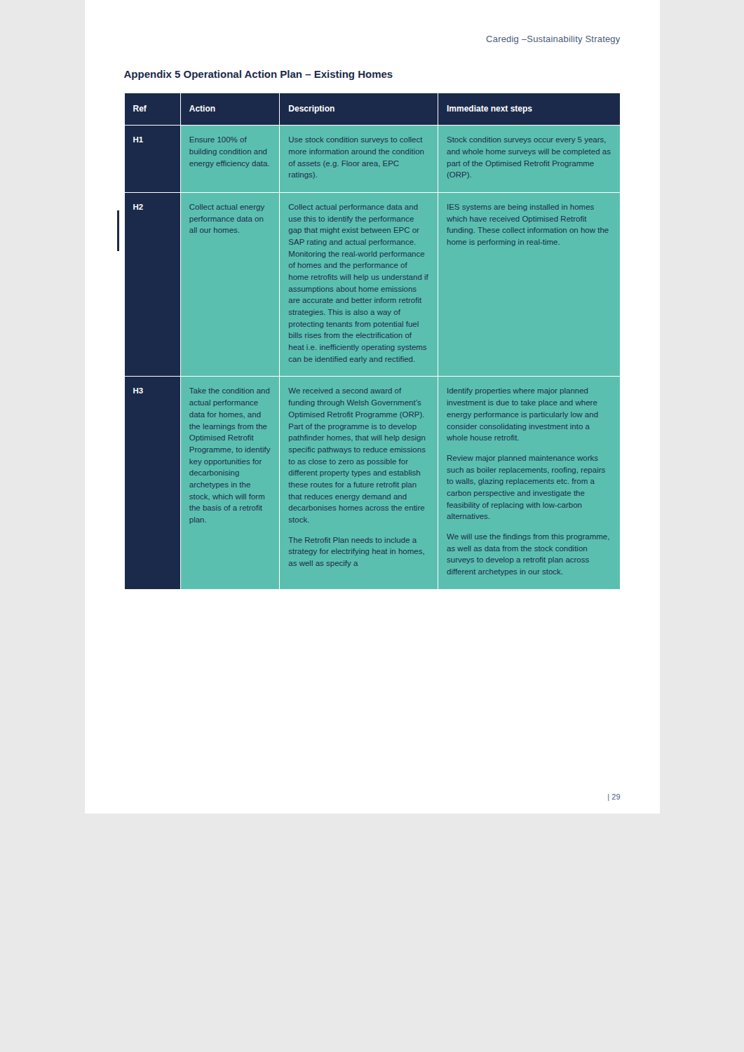Caredig –Sustainability Strategy
Appendix 5 Operational Action Plan – Existing Homes
| Ref | Action | Description | Immediate next steps |
| --- | --- | --- | --- |
| H1 | Ensure 100% of building condition and energy efficiency data. | Use stock condition surveys to collect more information around the condition of assets (e.g. Floor area, EPC ratings). | Stock condition surveys occur every 5 years, and whole home surveys will be completed as part of the Optimised Retrofit Programme (ORP). |
| H2 | Collect actual energy performance data on all our homes. | Collect actual performance data and use this to identify the performance gap that might exist between EPC or SAP rating and actual performance. Monitoring the real-world performance of homes and the performance of home retrofits will help us understand if assumptions about home emissions are accurate and better inform retrofit strategies. This is also a way of protecting tenants from potential fuel bills rises from the electrification of heat i.e. inefficiently operating systems can be identified early and rectified. | IES systems are being installed in homes which have received Optimised Retrofit funding. These collect information on how the home is performing in real-time. |
| H3 | Take the condition and actual performance data for homes, and the learnings from the Optimised Retrofit Programme, to identify key opportunities for decarbonising archetypes in the stock, which will form the basis of a retrofit plan. | We received a second award of funding through Welsh Government’s Optimised Retrofit Programme (ORP). Part of the programme is to develop pathfinder homes, that will help design specific pathways to reduce emissions to as close to zero as possible for different property types and establish these routes for a future retrofit plan that reduces energy demand and decarbonises homes across the entire stock. The Retrofit Plan needs to include a strategy for electrifying heat in homes, as well as specify a | Identify properties where major planned investment is due to take place and where energy performance is particularly low and consider consolidating investment into a whole house retrofit. Review major planned maintenance works such as boiler replacements, roofing, repairs to walls, glazing replacements etc. from a carbon perspective and investigate the feasibility of replacing with low-carbon alternatives. We will use the findings from this programme, as well as data from the stock condition surveys to develop a retrofit plan across different archetypes in our stock. |
| 29